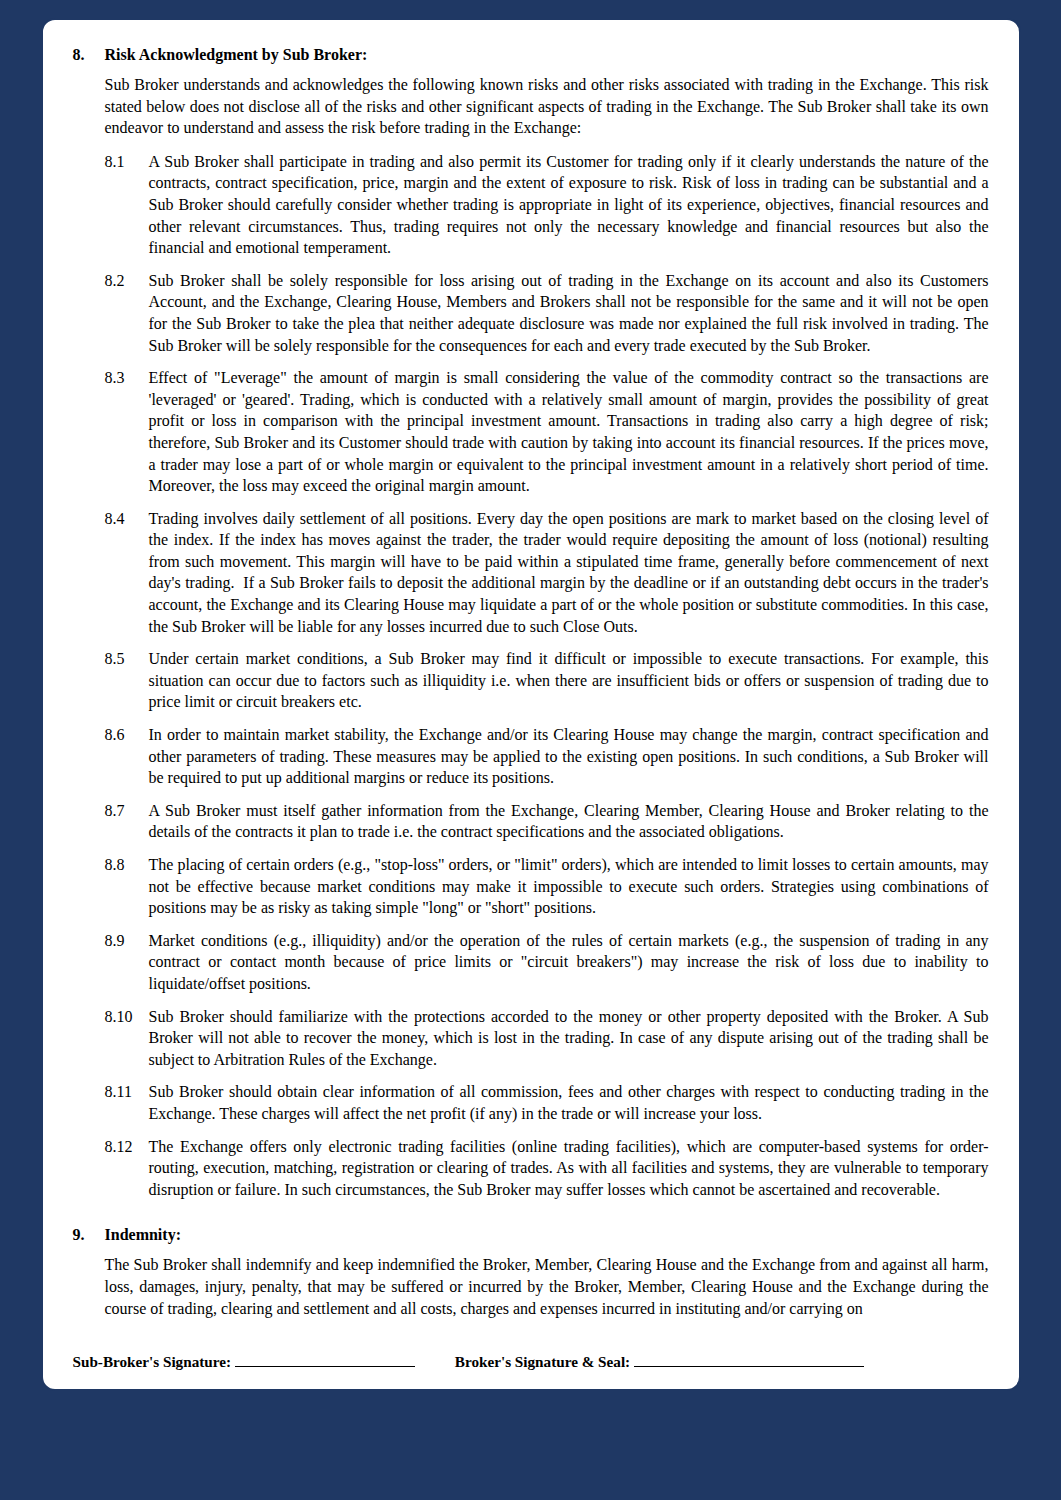8. Risk Acknowledgment by Sub Broker:
Sub Broker understands and acknowledges the following known risks and other risks associated with trading in the Exchange. This risk stated below does not disclose all of the risks and other significant aspects of trading in the Exchange. The Sub Broker shall take its own endeavor to understand and assess the risk before trading in the Exchange:
8.1 A Sub Broker shall participate in trading and also permit its Customer for trading only if it clearly understands the nature of the contracts, contract specification, price, margin and the extent of exposure to risk. Risk of loss in trading can be substantial and a Sub Broker should carefully consider whether trading is appropriate in light of its experience, objectives, financial resources and other relevant circumstances. Thus, trading requires not only the necessary knowledge and financial resources but also the financial and emotional temperament.
8.2 Sub Broker shall be solely responsible for loss arising out of trading in the Exchange on its account and also its Customers Account, and the Exchange, Clearing House, Members and Brokers shall not be responsible for the same and it will not be open for the Sub Broker to take the plea that neither adequate disclosure was made nor explained the full risk involved in trading. The Sub Broker will be solely responsible for the consequences for each and every trade executed by the Sub Broker.
8.3 Effect of "Leverage" the amount of margin is small considering the value of the commodity contract so the transactions are 'leveraged' or 'geared'. Trading, which is conducted with a relatively small amount of margin, provides the possibility of great profit or loss in comparison with the principal investment amount. Transactions in trading also carry a high degree of risk; therefore, Sub Broker and its Customer should trade with caution by taking into account its financial resources. If the prices move, a trader may lose a part of or whole margin or equivalent to the principal investment amount in a relatively short period of time. Moreover, the loss may exceed the original margin amount.
8.4 Trading involves daily settlement of all positions. Every day the open positions are mark to market based on the closing level of the index. If the index has moves against the trader, the trader would require depositing the amount of loss (notional) resulting from such movement. This margin will have to be paid within a stipulated time frame, generally before commencement of next day's trading. If a Sub Broker fails to deposit the additional margin by the deadline or if an outstanding debt occurs in the trader's account, the Exchange and its Clearing House may liquidate a part of or the whole position or substitute commodities. In this case, the Sub Broker will be liable for any losses incurred due to such Close Outs.
8.5 Under certain market conditions, a Sub Broker may find it difficult or impossible to execute transactions. For example, this situation can occur due to factors such as illiquidity i.e. when there are insufficient bids or offers or suspension of trading due to price limit or circuit breakers etc.
8.6 In order to maintain market stability, the Exchange and/or its Clearing House may change the margin, contract specification and other parameters of trading. These measures may be applied to the existing open positions. In such conditions, a Sub Broker will be required to put up additional margins or reduce its positions.
8.7 A Sub Broker must itself gather information from the Exchange, Clearing Member, Clearing House and Broker relating to the details of the contracts it plan to trade i.e. the contract specifications and the associated obligations.
8.8 The placing of certain orders (e.g., "stop-loss" orders, or "limit" orders), which are intended to limit losses to certain amounts, may not be effective because market conditions may make it impossible to execute such orders. Strategies using combinations of positions may be as risky as taking simple "long" or "short" positions.
8.9 Market conditions (e.g., illiquidity) and/or the operation of the rules of certain markets (e.g., the suspension of trading in any contract or contact month because of price limits or "circuit breakers") may increase the risk of loss due to inability to liquidate/offset positions.
8.10 Sub Broker should familiarize with the protections accorded to the money or other property deposited with the Broker. A Sub Broker will not able to recover the money, which is lost in the trading. In case of any dispute arising out of the trading shall be subject to Arbitration Rules of the Exchange.
8.11 Sub Broker should obtain clear information of all commission, fees and other charges with respect to conducting trading in the Exchange. These charges will affect the net profit (if any) in the trade or will increase your loss.
8.12 The Exchange offers only electronic trading facilities (online trading facilities), which are computer-based systems for order-routing, execution, matching, registration or clearing of trades. As with all facilities and systems, they are vulnerable to temporary disruption or failure. In such circumstances, the Sub Broker may suffer losses which cannot be ascertained and recoverable.
9. Indemnity:
The Sub Broker shall indemnify and keep indemnified the Broker, Member, Clearing House and the Exchange from and against all harm, loss, damages, injury, penalty, that may be suffered or incurred by the Broker, Member, Clearing House and the Exchange during the course of trading, clearing and settlement and all costs, charges and expenses incurred in instituting and/or carrying on
Sub-Broker's Signature:
Broker's Signature & Seal: